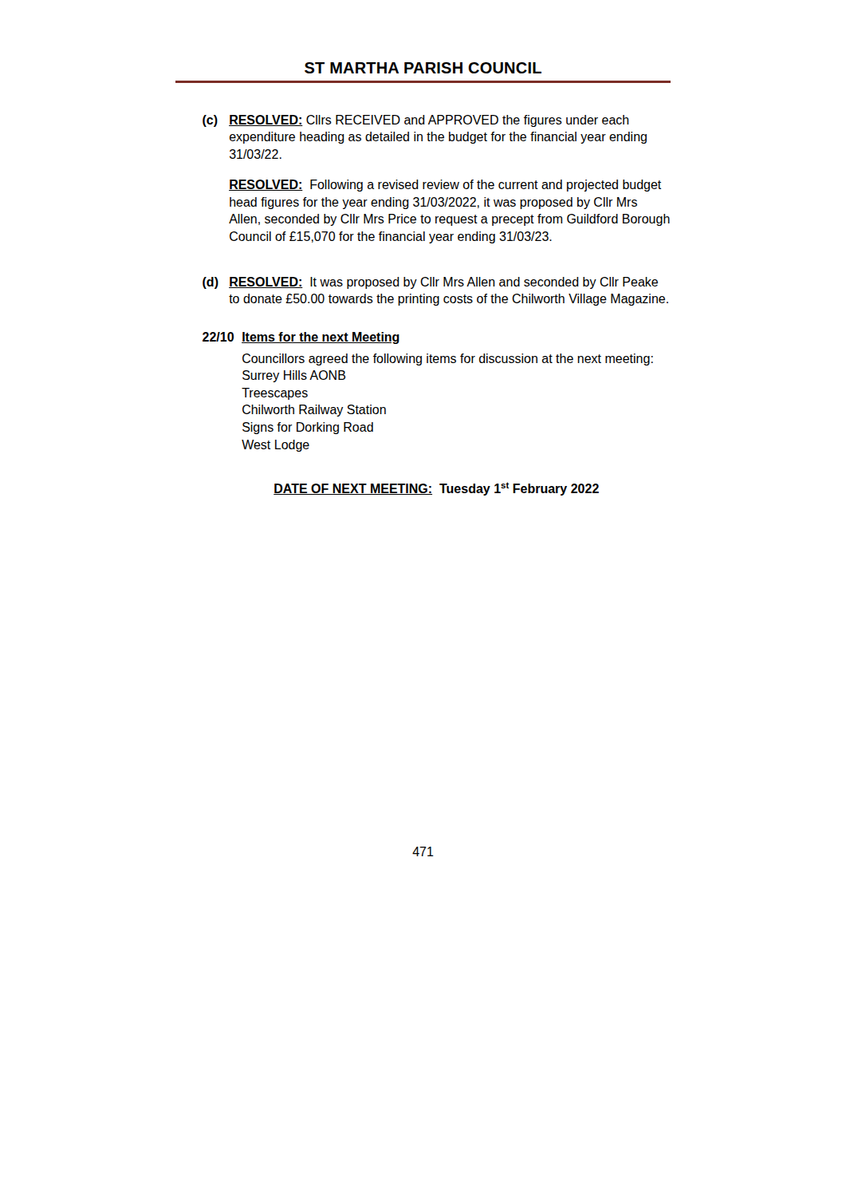ST MARTHA PARISH COUNCIL
(c)
RESOLVED: Cllrs RECEIVED and APPROVED the figures under each expenditure heading as detailed in the budget for the financial year ending 31/03/22.
RESOLVED: Following a revised review of the current and projected budget head figures for the year ending 31/03/2022, it was proposed by Cllr Mrs Allen, seconded by Cllr Mrs Price to request a precept from Guildford Borough Council of £15,070 for the financial year ending 31/03/23.
(d)
RESOLVED: It was proposed by Cllr Mrs Allen and seconded by Cllr Peake to donate £50.00 towards the printing costs of the Chilworth Village Magazine.
22/10
Items for the next Meeting
Councillors agreed the following items for discussion at the next meeting:
Surrey Hills AONB
Treescapes
Chilworth Railway Station
Signs for Dorking Road
West Lodge
DATE OF NEXT MEETING: Tuesday 1st February 2022
471